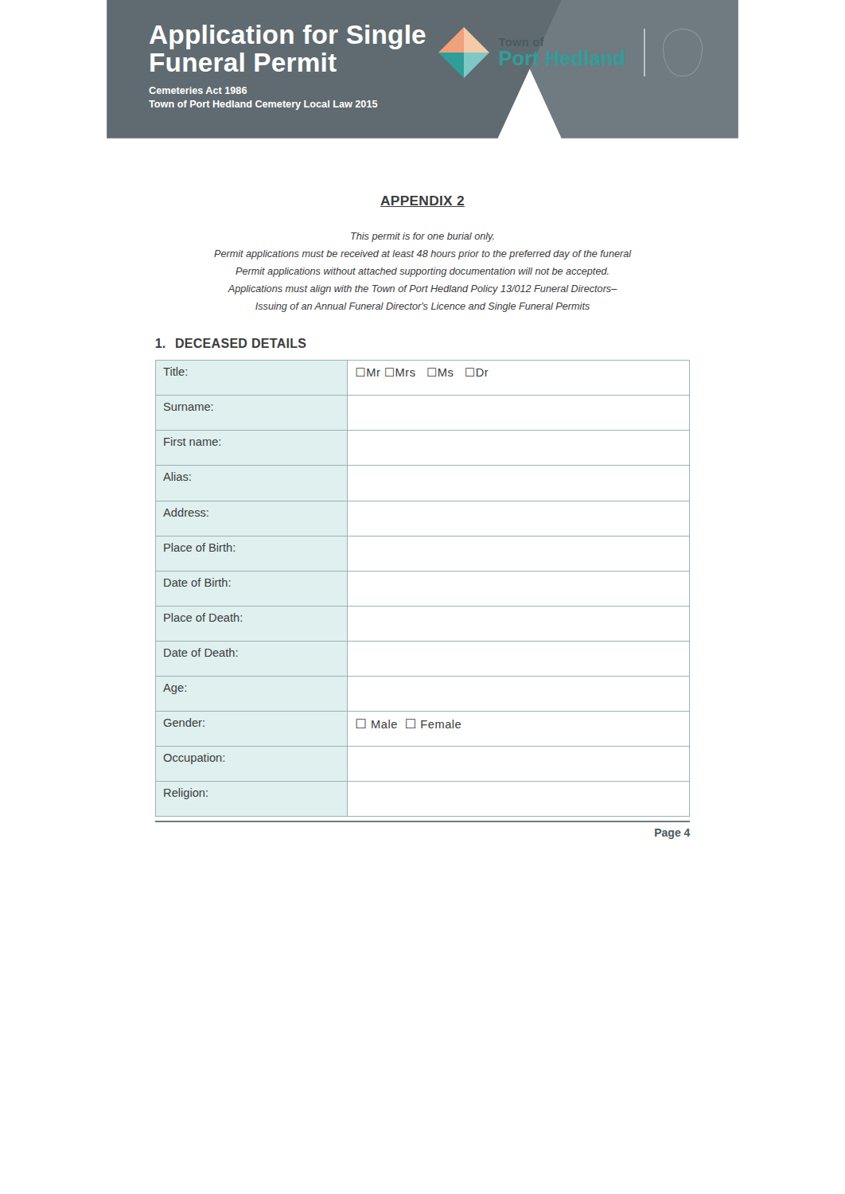Application for Single Funeral Permit
Cemeteries Act 1986
Town of Port Hedland Cemetery Local Law 2015
Town of
Port Hedland
TOWN OF
PORT
HEDLAND
APPENDIX 2
This permit is for one burial only.
Permit applications must be received at least 48 hours prior to the preferred day of the funeral
Permit applications without attached supporting documentation will not be accepted.
Applications must align with the Town of Port Hedland Policy 13/012 Funeral Directors–
Issuing of an Annual Funeral Director's Licence and Single Funeral Permits
1. DECEASED DETAILS
| Title: | ☐ Mr ☐ Mrs ☐ Ms ☐ Dr |
| Surname: | |
| First name: | |
| Alias: | |
| Address: | |
| Place of Birth: | |
| Date of Birth: | |
| Place of Death: | |
| Date of Death: | |
| Age: | |
| Gender: | ☐ Male ☐ Female |
| Occupation: | |
| Religion: | |
Page 4